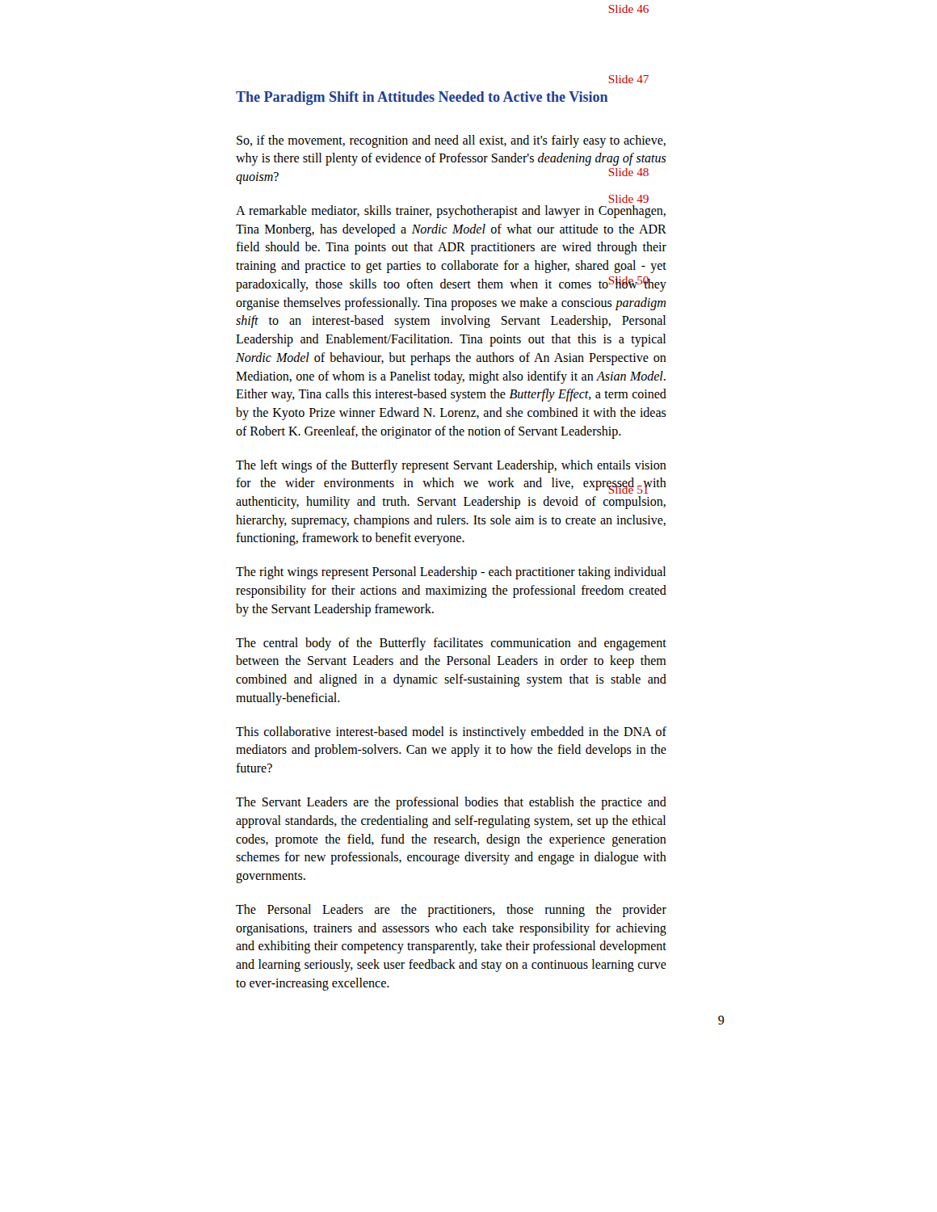Slide 46
Slide 47
Slide 48
Slide 49
Slide 50
Slide 51
The Paradigm Shift in Attitudes Needed to Active the Vision
So, if the movement, recognition and need all exist, and it's fairly easy to achieve, why is there still plenty of evidence of Professor Sander's deadening drag of status quoism?
A remarkable mediator, skills trainer, psychotherapist and lawyer in Copenhagen, Tina Monberg, has developed a Nordic Model of what our attitude to the ADR field should be. Tina points out that ADR practitioners are wired through their training and practice to get parties to collaborate for a higher, shared goal - yet paradoxically, those skills too often desert them when it comes to how they organise themselves professionally. Tina proposes we make a conscious paradigm shift to an interest-based system involving Servant Leadership, Personal Leadership and Enablement/Facilitation. Tina points out that this is a typical Nordic Model of behaviour, but perhaps the authors of An Asian Perspective on Mediation, one of whom is a Panelist today, might also identify it an Asian Model. Either way, Tina calls this interest-based system the Butterfly Effect, a term coined by the Kyoto Prize winner Edward N. Lorenz, and she combined it with the ideas of Robert K. Greenleaf, the originator of the notion of Servant Leadership.
The left wings of the Butterfly represent Servant Leadership, which entails vision for the wider environments in which we work and live, expressed with authenticity, humility and truth. Servant Leadership is devoid of compulsion, hierarchy, supremacy, champions and rulers. Its sole aim is to create an inclusive, functioning, framework to benefit everyone.
The right wings represent Personal Leadership - each practitioner taking individual responsibility for their actions and maximizing the professional freedom created by the Servant Leadership framework.
The central body of the Butterfly facilitates communication and engagement between the Servant Leaders and the Personal Leaders in order to keep them combined and aligned in a dynamic self-sustaining system that is stable and mutually-beneficial.
This collaborative interest-based model is instinctively embedded in the DNA of mediators and problem-solvers. Can we apply it to how the field develops in the future?
The Servant Leaders are the professional bodies that establish the practice and approval standards, the credentialing and self-regulating system, set up the ethical codes, promote the field, fund the research, design the experience generation schemes for new professionals, encourage diversity and engage in dialogue with governments.
The Personal Leaders are the practitioners, those running the provider organisations, trainers and assessors who each take responsibility for achieving and exhibiting their competency transparently, take their professional development and learning seriously, seek user feedback and stay on a continuous learning curve to ever-increasing excellence.
9